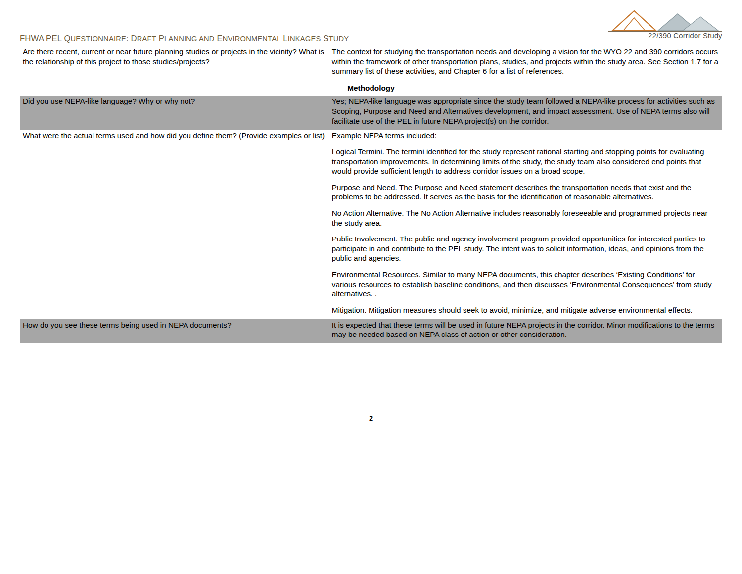FHWA PEL QUESTIONNAIRE: DRAFT PLANNING AND ENVIRONMENTAL LINKAGES STUDY
22/390 Corridor Study
| Are there recent, current or near future planning studies or projects in the vicinity? What is the relationship of this project to those studies/projects? | The context for studying the transportation needs and developing a vision for the WYO 22 and 390 corridors occurs within the framework of other transportation plans, studies, and projects within the study area. See Section 1.7 for a summary list of these activities, and Chapter 6 for a list of references. |
| Methodology |
| Did you use NEPA-like language? Why or why not? | Yes; NEPA-like language was appropriate since the study team followed a NEPA-like process for activities such as Scoping, Purpose and Need and Alternatives development, and impact assessment. Use of NEPA terms also will facilitate use of the PEL in future NEPA project(s) on the corridor. |
| What were the actual terms used and how did you define them? (Provide examples or list) | Example NEPA terms included: Logical Termini. The termini identified for the study represent rational starting and stopping points for evaluating transportation improvements. In determining limits of the study, the study team also considered end points that would provide sufficient length to address corridor issues on a broad scope. Purpose and Need. The Purpose and Need statement describes the transportation needs that exist and the problems to be addressed. It serves as the basis for the identification of reasonable alternatives. No Action Alternative. The No Action Alternative includes reasonably foreseeable and programmed projects near the study area. Public Involvement. The public and agency involvement program provided opportunities for interested parties to participate in and contribute to the PEL study. The intent was to solicit information, ideas, and opinions from the public and agencies. Environmental Resources. Similar to many NEPA documents, this chapter describes ‘Existing Conditions’ for various resources to establish baseline conditions, and then discusses ‘Environmental Consequences’ from study alternatives. . Mitigation. Mitigation measures should seek to avoid, minimize, and mitigate adverse environmental effects. |
| How do you see these terms being used in NEPA documents? | It is expected that these terms will be used in future NEPA projects in the corridor. Minor modifications to the terms may be needed based on NEPA class of action or other consideration. |
2